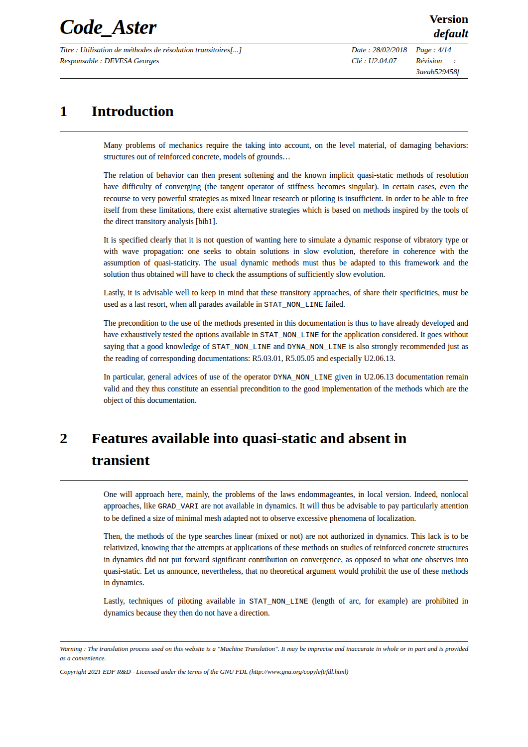Code_Aster
Version
default
Titre : Utilisation de méthodes de résolution transitoires[...]
Responsable : DEVESA Georges
Date : 28/02/2018 Page : 4/14 Clé : U2.04.07 Révision : 3aeab529458f
1 Introduction
Many problems of mechanics require the taking into account, on the level material, of damaging behaviors: structures out of reinforced concrete, models of grounds…
The relation of behavior can then present softening and the known implicit quasi-static methods of resolution have difficulty of converging (the tangent operator of stiffness becomes singular). In certain cases, even the recourse to very powerful strategies as mixed linear research or piloting is insufficient. In order to be able to free itself from these limitations, there exist alternative strategies which is based on methods inspired by the tools of the direct transitory analysis [bib1].
It is specified clearly that it is not question of wanting here to simulate a dynamic response of vibratory type or with wave propagation: one seeks to obtain solutions in slow evolution, therefore in coherence with the assumption of quasi-staticity. The usual dynamic methods must thus be adapted to this framework and the solution thus obtained will have to check the assumptions of sufficiently slow evolution.
Lastly, it is advisable well to keep in mind that these transitory approaches, of share their specificities, must be used as a last resort, when all parades available in STAT_NON_LINE failed.
The precondition to the use of the methods presented in this documentation is thus to have already developed and have exhaustively tested the options available in STAT_NON_LINE for the application considered. It goes without saying that a good knowledge of STAT_NON_LINE and DYNA_NON_LINE is also strongly recommended just as the reading of corresponding documentations: R5.03.01, R5.05.05 and especially U2.06.13.
In particular, general advices of use of the operator DYNA_NON_LINE given in U2.06.13 documentation remain valid and they thus constitute an essential precondition to the good implementation of the methods which are the object of this documentation.
2 Features available into quasi-static and absent in transient
One will approach here, mainly, the problems of the laws endommageantes, in local version. Indeed, nonlocal approaches, like GRAD_VARI are not available in dynamics. It will thus be advisable to pay particularly attention to be defined a size of minimal mesh adapted not to observe excessive phenomena of localization.
Then, the methods of the type searches linear (mixed or not) are not authorized in dynamics. This lack is to be relativized, knowing that the attempts at applications of these methods on studies of reinforced concrete structures in dynamics did not put forward significant contribution on convergence, as opposed to what one observes into quasi-static. Let us announce, nevertheless, that no theoretical argument would prohibit the use of these methods in dynamics.
Lastly, techniques of piloting available in STAT_NON_LINE (length of arc, for example) are prohibited in dynamics because they then do not have a direction.
Warning : The translation process used on this website is a "Machine Translation". It may be imprecise and inaccurate in whole or in part and is provided as a convenience.
Copyright 2021 EDF R&D - Licensed under the terms of the GNU FDL (http://www.gnu.org/copyleft/fdl.html)